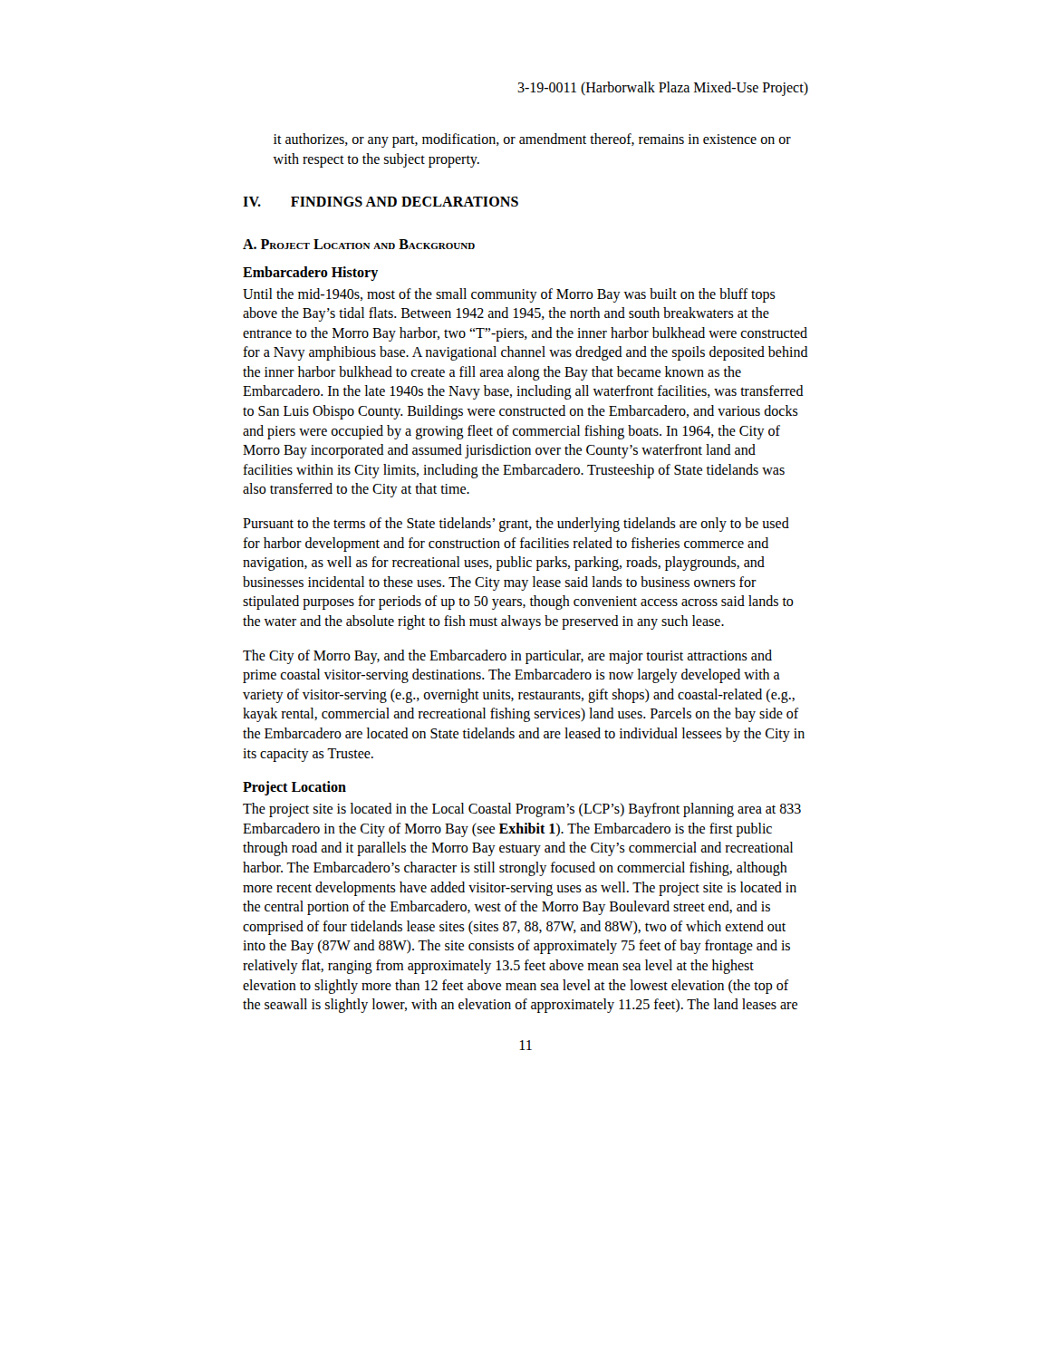3-19-0011 (Harborwalk Plaza Mixed-Use Project)
it authorizes, or any part, modification, or amendment thereof, remains in existence on or with respect to the subject property.
IV. FINDINGS AND DECLARATIONS
A. Project Location and Background
Embarcadero History
Until the mid-1940s, most of the small community of Morro Bay was built on the bluff tops above the Bay’s tidal flats. Between 1942 and 1945, the north and south breakwaters at the entrance to the Morro Bay harbor, two “T”-piers, and the inner harbor bulkhead were constructed for a Navy amphibious base. A navigational channel was dredged and the spoils deposited behind the inner harbor bulkhead to create a fill area along the Bay that became known as the Embarcadero. In the late 1940s the Navy base, including all waterfront facilities, was transferred to San Luis Obispo County. Buildings were constructed on the Embarcadero, and various docks and piers were occupied by a growing fleet of commercial fishing boats. In 1964, the City of Morro Bay incorporated and assumed jurisdiction over the County’s waterfront land and facilities within its City limits, including the Embarcadero. Trusteeship of State tidelands was also transferred to the City at that time.
Pursuant to the terms of the State tidelands’ grant, the underlying tidelands are only to be used for harbor development and for construction of facilities related to fisheries commerce and navigation, as well as for recreational uses, public parks, parking, roads, playgrounds, and businesses incidental to these uses. The City may lease said lands to business owners for stipulated purposes for periods of up to 50 years, though convenient access across said lands to the water and the absolute right to fish must always be preserved in any such lease.
The City of Morro Bay, and the Embarcadero in particular, are major tourist attractions and prime coastal visitor-serving destinations. The Embarcadero is now largely developed with a variety of visitor-serving (e.g., overnight units, restaurants, gift shops) and coastal-related (e.g., kayak rental, commercial and recreational fishing services) land uses. Parcels on the bay side of the Embarcadero are located on State tidelands and are leased to individual lessees by the City in its capacity as Trustee.
Project Location
The project site is located in the Local Coastal Program’s (LCP’s) Bayfront planning area at 833 Embarcadero in the City of Morro Bay (see Exhibit 1). The Embarcadero is the first public through road and it parallels the Morro Bay estuary and the City’s commercial and recreational harbor. The Embarcadero’s character is still strongly focused on commercial fishing, although more recent developments have added visitor-serving uses as well. The project site is located in the central portion of the Embarcadero, west of the Morro Bay Boulevard street end, and is comprised of four tidelands lease sites (sites 87, 88, 87W, and 88W), two of which extend out into the Bay (87W and 88W). The site consists of approximately 75 feet of bay frontage and is relatively flat, ranging from approximately 13.5 feet above mean sea level at the highest elevation to slightly more than 12 feet above mean sea level at the lowest elevation (the top of the seawall is slightly lower, with an elevation of approximately 11.25 feet). The land leases are
11